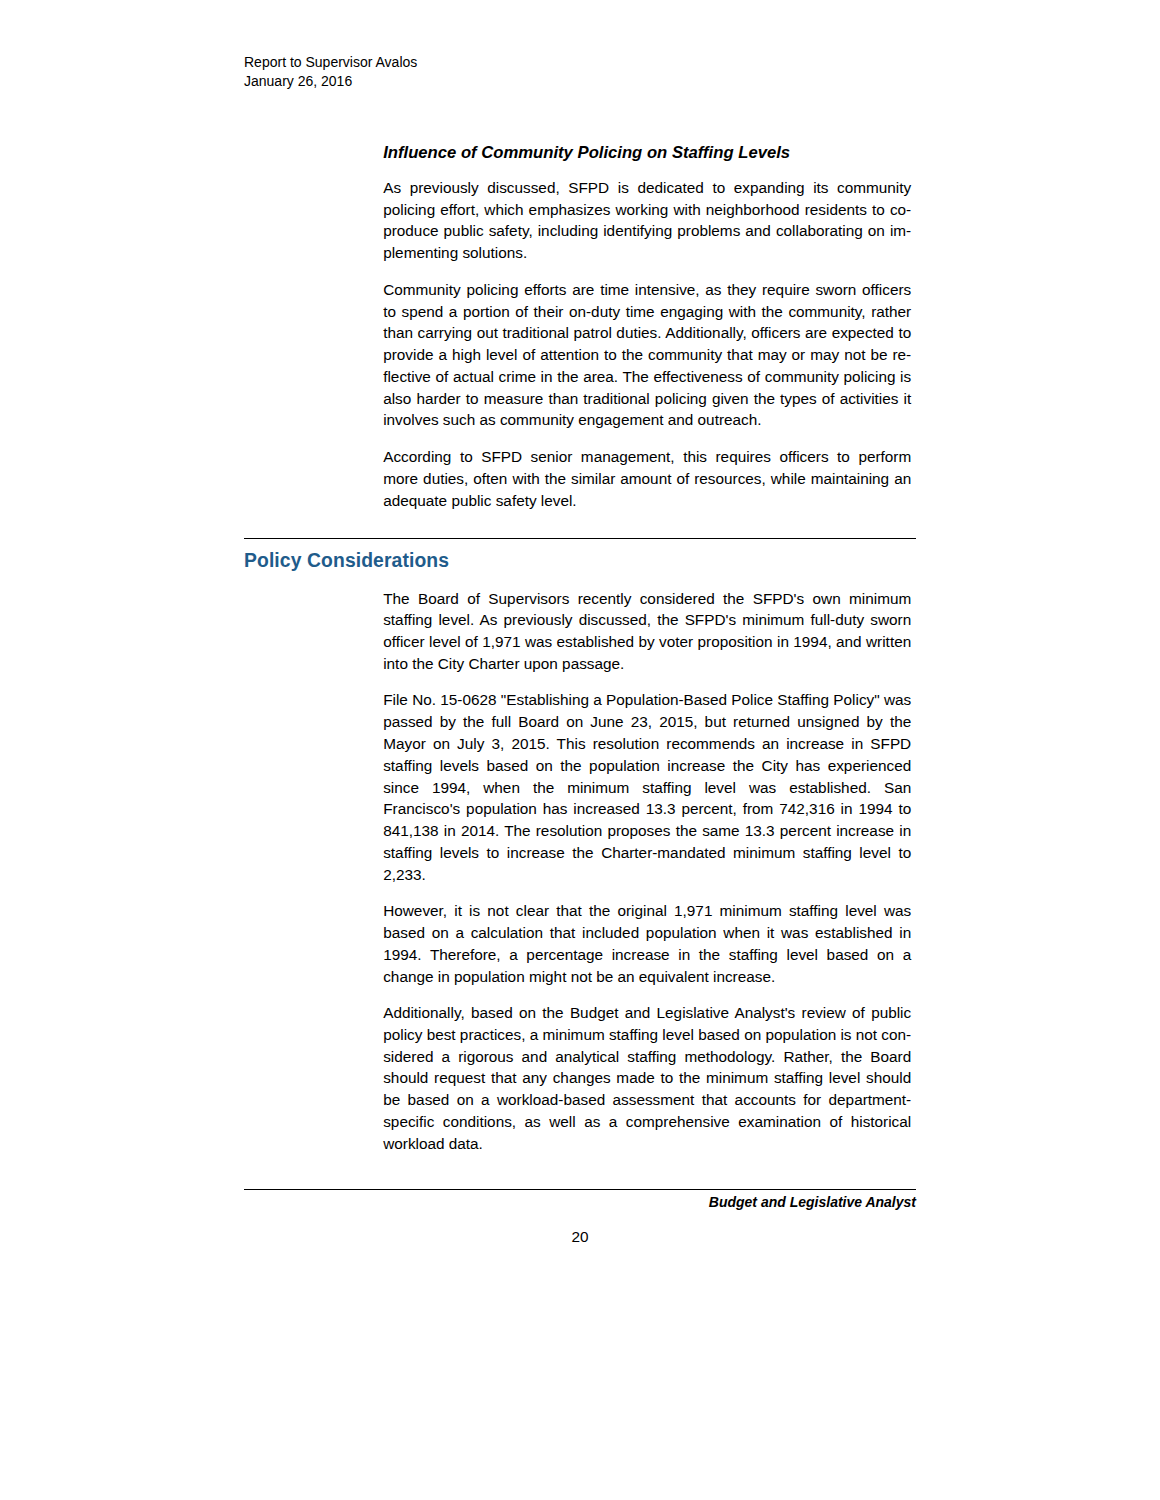Report to Supervisor Avalos
January 26, 2016
Influence of Community Policing on Staffing Levels
As previously discussed, SFPD is dedicated to expanding its community policing effort, which emphasizes working with neighborhood residents to co-produce public safety, including identifying problems and collaborating on implementing solutions.
Community policing efforts are time intensive, as they require sworn officers to spend a portion of their on-duty time engaging with the community, rather than carrying out traditional patrol duties. Additionally, officers are expected to provide a high level of attention to the community that may or may not be reflective of actual crime in the area. The effectiveness of community policing is also harder to measure than traditional policing given the types of activities it involves such as community engagement and outreach.
According to SFPD senior management, this requires officers to perform more duties, often with the similar amount of resources, while maintaining an adequate public safety level.
Policy Considerations
The Board of Supervisors recently considered the SFPD's own minimum staffing level. As previously discussed, the SFPD's minimum full-duty sworn officer level of 1,971 was established by voter proposition in 1994, and written into the City Charter upon passage.
File No. 15-0628 "Establishing a Population-Based Police Staffing Policy" was passed by the full Board on June 23, 2015, but returned unsigned by the Mayor on July 3, 2015. This resolution recommends an increase in SFPD staffing levels based on the population increase the City has experienced since 1994, when the minimum staffing level was established. San Francisco's population has increased 13.3 percent, from 742,316 in 1994 to 841,138 in 2014. The resolution proposes the same 13.3 percent increase in staffing levels to increase the Charter-mandated minimum staffing level to 2,233.
However, it is not clear that the original 1,971 minimum staffing level was based on a calculation that included population when it was established in 1994. Therefore, a percentage increase in the staffing level based on a change in population might not be an equivalent increase.
Additionally, based on the Budget and Legislative Analyst's review of public policy best practices, a minimum staffing level based on population is not considered a rigorous and analytical staffing methodology. Rather, the Board should request that any changes made to the minimum staffing level should be based on a workload-based assessment that accounts for department-specific conditions, as well as a comprehensive examination of historical workload data.
Budget and Legislative Analyst
20